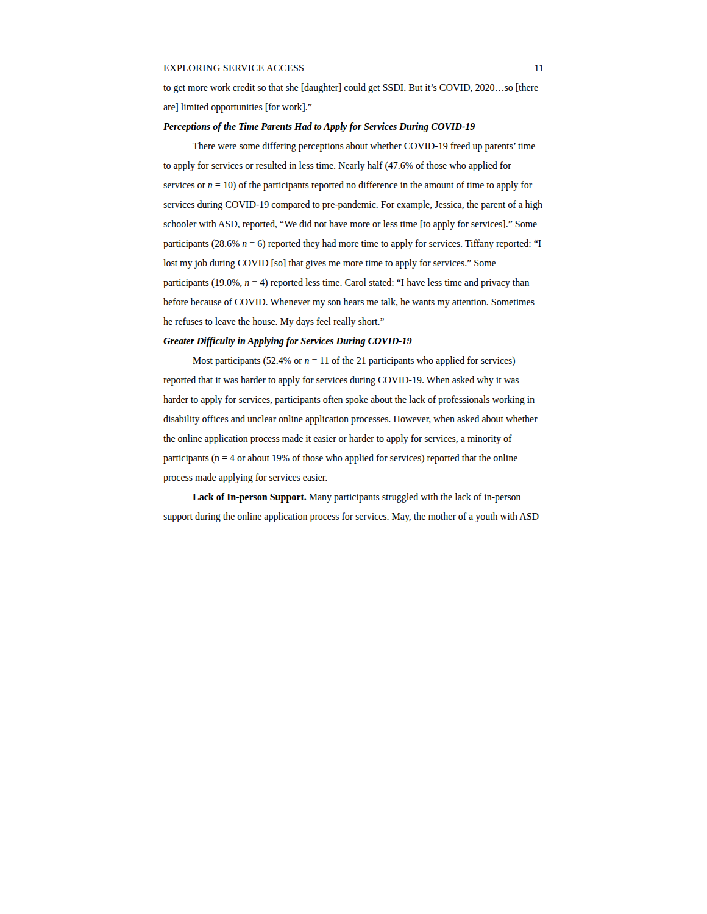Exploring Service Access 11
to get more work credit so that she [daughter] could get SSDI. But it’s COVID, 2020…so [there are] limited opportunities [for work].”
Perceptions of the Time Parents Had to Apply for Services During COVID-19
There were some differing perceptions about whether COVID-19 freed up parents’ time to apply for services or resulted in less time. Nearly half (47.6% of those who applied for services or n = 10) of the participants reported no difference in the amount of time to apply for services during COVID-19 compared to pre-pandemic. For example, Jessica, the parent of a high schooler with ASD, reported, “We did not have more or less time [to apply for services].” Some participants (28.6% n = 6) reported they had more time to apply for services. Tiffany reported: “I lost my job during COVID [so] that gives me more time to apply for services.” Some participants (19.0%, n = 4) reported less time. Carol stated: “I have less time and privacy than before because of COVID. Whenever my son hears me talk, he wants my attention. Sometimes he refuses to leave the house. My days feel really short.”
Greater Difficulty in Applying for Services During COVID-19
Most participants (52.4% or n = 11 of the 21 participants who applied for services) reported that it was harder to apply for services during COVID-19. When asked why it was harder to apply for services, participants often spoke about the lack of professionals working in disability offices and unclear online application processes. However, when asked about whether the online application process made it easier or harder to apply for services, a minority of participants (n = 4 or about 19% of those who applied for services) reported that the online process made applying for services easier.
Lack of In-person Support. Many participants struggled with the lack of in-person support during the online application process for services. May, the mother of a youth with ASD